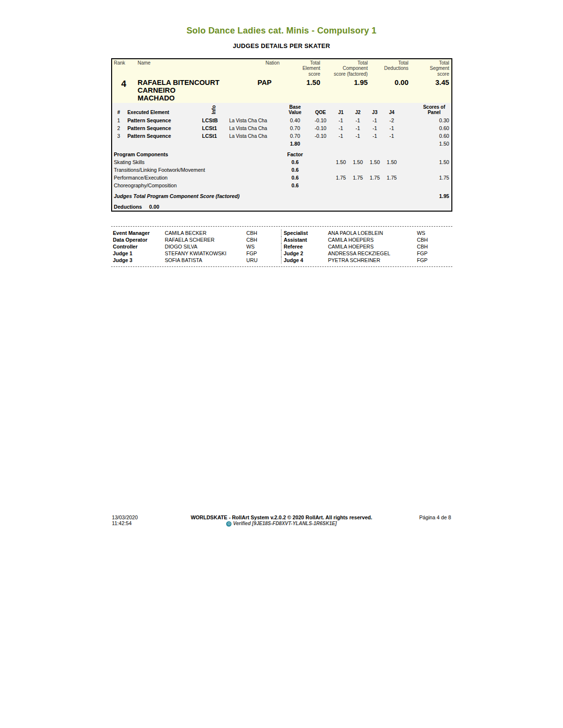Solo Dance Ladies cat. Minis - Compulsory 1
JUDGES DETAILS PER SKATER
| Rank | Name | Nation | Total Element score | Total Component score (factored) | Total Deductions | Total Segment score |
| 4 | RAFAELA BITENCOURT CARNEIRO MACHADO | PAP | 1.50 | 1.95 | 0.00 | 3.45 |
| # | Executed Element | Info | | Base Value | QOE | J1 | J2 | J3 | J4 | | Scores of Panel |
| --- | --- | --- | --- | --- | --- | --- | --- | --- | --- | --- | --- |
| 1 | Pattern Sequence | LCStB | La Vista Cha Cha | 0.40 | -0.10 | -1 | -1 | -1 | -2 | | 0.30 |
| 2 | Pattern Sequence | LCSt1 | La Vista Cha Cha | 0.70 | -0.10 | -1 | -1 | -1 | -1 | | 0.60 |
| 3 | Pattern Sequence | LCSt1 | La Vista Cha Cha | 0.70 | -0.10 | -1 | -1 | -1 | -1 | | 0.60 |
| | | | | 1.80 | | | | | | | 1.50 |
| Program Components | | Factor | | | | | | | |
| Skating Skills | | 0.6 | | 1.50 | 1.50 | 1.50 | 1.50 | | 1.50 |
| Transitions/Linking Footwork/Movement | | 0.6 | | | | | | | |
| Performance/Execution | | 0.6 | | 1.75 | 1.75 | 1.75 | 1.75 | | 1.75 |
| Choreography/Composition | | 0.6 | | | | | | | |
| Judges Total Program Component Score (factored) | | 1.95 |
| Deductions 0.00 | |
| Event Manager | CAMILA BECKER | CBH | Specialist | ANA PAOLA LOEBLEIN | WS |
| Data Operator | RAFAELA SCHERER | CBH | Assistant | CAMILA HOEPERS | CBH |
| Controller | DIOGO SILVA | WS | Referee | CAMILA HOEPERS | CBH |
| Judge 1 | STEFANY KWIATKOWSKI | FGP | Judge 2 | ANDRESSA RECKZIEGEL | FGP |
| Judge 3 | SOFIA BATISTA | URU | Judge 4 | PYETRA SCHREINER | FGP |
| 13/03/2020 | WORLDSKATE - RollArt System v.2.0.2 © 2020 RollArt. All rights reserved. | Página 4 de 8 |
| 11:42:54 | ☺ Verified [9JE18S-FD8XVT-YLANLS-1R6SK1E] | |